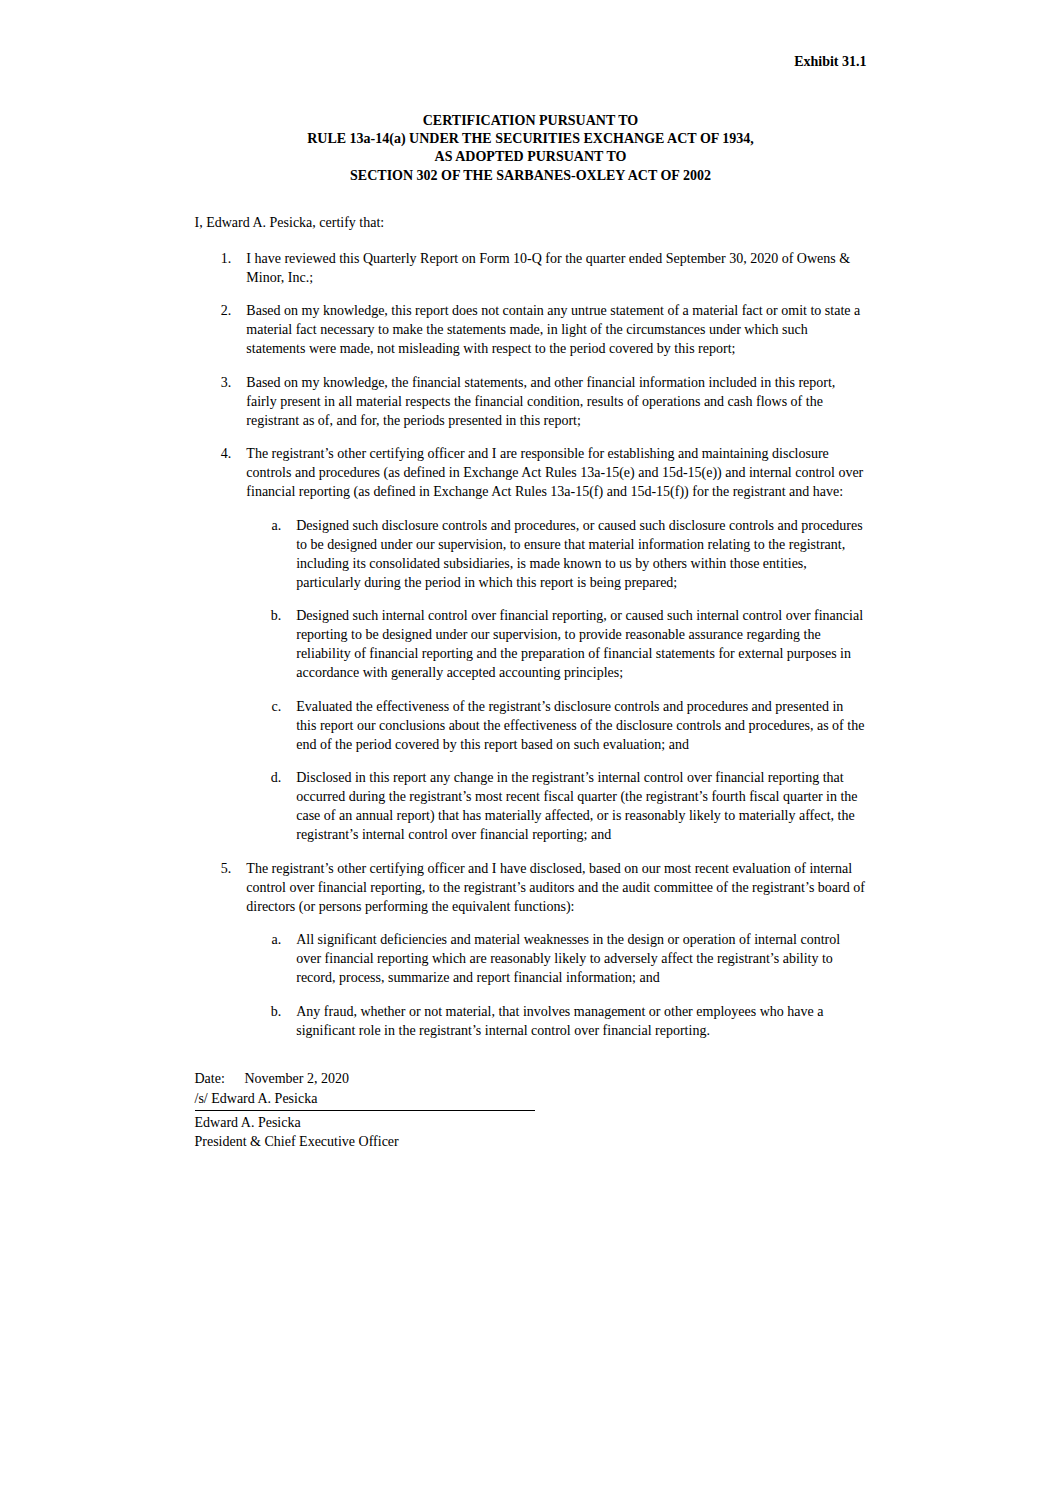Exhibit 31.1
CERTIFICATION PURSUANT TO
RULE 13a-14(a) UNDER THE SECURITIES EXCHANGE ACT OF 1934,
AS ADOPTED PURSUANT TO
SECTION 302 OF THE SARBANES-OXLEY ACT OF 2002
I, Edward A. Pesicka, certify that:
I have reviewed this Quarterly Report on Form 10-Q for the quarter ended September 30, 2020 of Owens & Minor, Inc.;
Based on my knowledge, this report does not contain any untrue statement of a material fact or omit to state a material fact necessary to make the statements made, in light of the circumstances under which such statements were made, not misleading with respect to the period covered by this report;
Based on my knowledge, the financial statements, and other financial information included in this report, fairly present in all material respects the financial condition, results of operations and cash flows of the registrant as of, and for, the periods presented in this report;
The registrant’s other certifying officer and I are responsible for establishing and maintaining disclosure controls and procedures (as defined in Exchange Act Rules 13a-15(e) and 15d-15(e)) and internal control over financial reporting (as defined in Exchange Act Rules 13a-15(f) and 15d-15(f)) for the registrant and have:
Designed such disclosure controls and procedures, or caused such disclosure controls and procedures to be designed under our supervision, to ensure that material information relating to the registrant, including its consolidated subsidiaries, is made known to us by others within those entities, particularly during the period in which this report is being prepared;
Designed such internal control over financial reporting, or caused such internal control over financial reporting to be designed under our supervision, to provide reasonable assurance regarding the reliability of financial reporting and the preparation of financial statements for external purposes in accordance with generally accepted accounting principles;
Evaluated the effectiveness of the registrant’s disclosure controls and procedures and presented in this report our conclusions about the effectiveness of the disclosure controls and procedures, as of the end of the period covered by this report based on such evaluation; and
Disclosed in this report any change in the registrant’s internal control over financial reporting that occurred during the registrant’s most recent fiscal quarter (the registrant’s fourth fiscal quarter in the case of an annual report) that has materially affected, or is reasonably likely to materially affect, the registrant’s internal control over financial reporting; and
The registrant’s other certifying officer and I have disclosed, based on our most recent evaluation of internal control over financial reporting, to the registrant’s auditors and the audit committee of the registrant’s board of directors (or persons performing the equivalent functions):
All significant deficiencies and material weaknesses in the design or operation of internal control over financial reporting which are reasonably likely to adversely affect the registrant’s ability to record, process, summarize and report financial information; and
Any fraud, whether or not material, that involves management or other employees who have a significant role in the registrant’s internal control over financial reporting.
Date: November 2, 2020
/s/ Edward A. Pesicka
Edward A. Pesicka
President & Chief Executive Officer